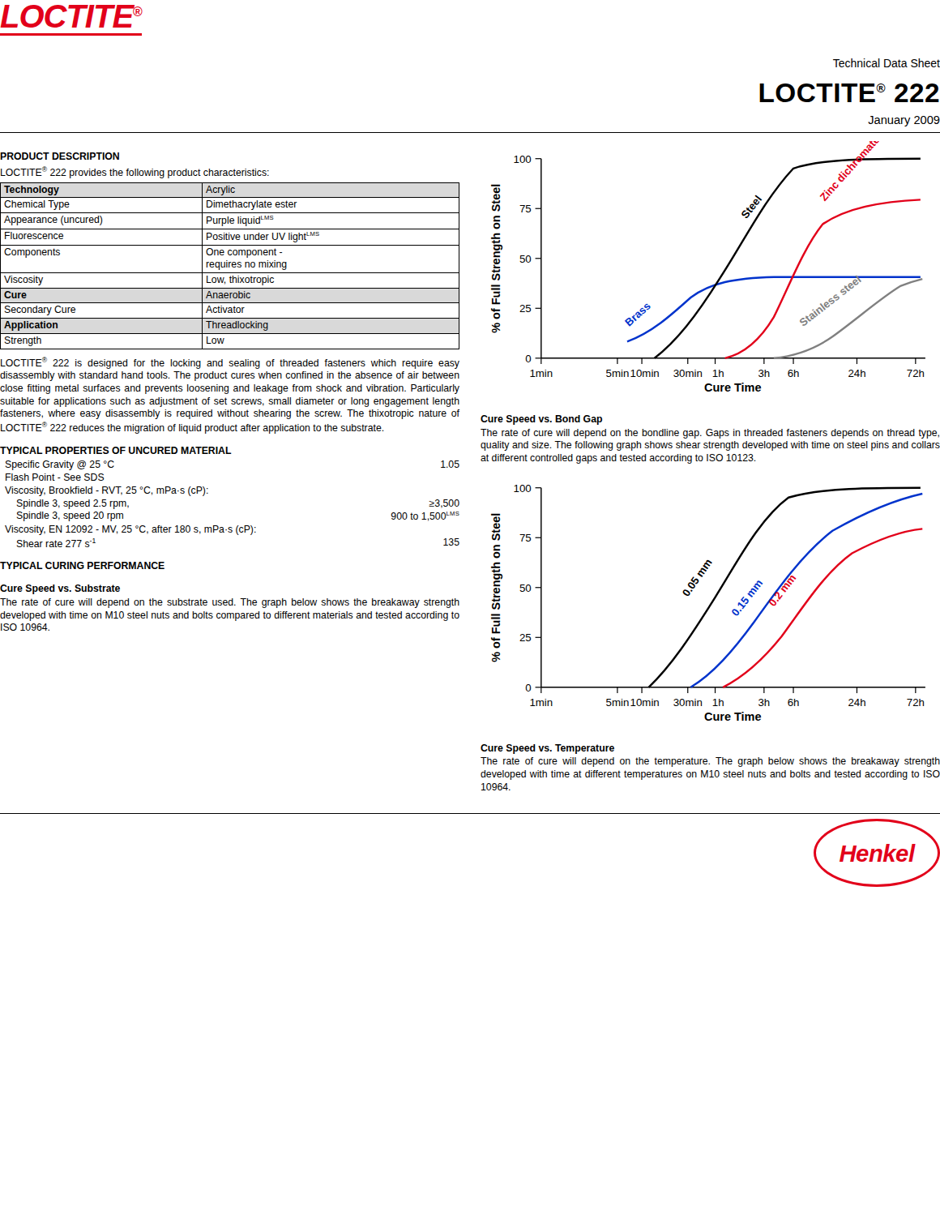LOCTITE®
Technical Data Sheet
LOCTITE® 222
January 2009
Product Description
LOCTITE® 222 provides the following product characteristics:
| Technology | Acrylic |
| Chemical Type | Dimethacrylate ester |
| Appearance (uncured) | Purple liquid LMS |
| Fluorescence | Positive under UV light LMS |
| Components | One component - requires no mixing |
| Viscosity | Low, thixotropic |
| Cure | Anaerobic |
| Secondary Cure | Activator |
| Application | Threadlocking |
| Strength | Low |
LOCTITE® 222 is designed for the locking and sealing of threaded fasteners which require easy disassembly with standard hand tools. The product cures when confined in the absence of air between close fitting metal surfaces and prevents loosening and leakage from shock and vibration. Particularly suitable for applications such as adjustment of set screws, small diameter or long engagement length fasteners, where easy disassembly is required without shearing the screw. The thixotropic nature of LOCTITE® 222 reduces the migration of liquid product after application to the substrate.
Typical Properties of Uncured Material
Specific Gravity @ 25 °C 1.05
Flash Point - See SDS
Viscosity, Brookfield - RVT, 25 °C, mPa·s (cP):
Spindle 3, speed 2.5 rpm, ≥3,500
Spindle 3, speed 20 rpm 900 to 1,500LMS
Viscosity, EN 12092 - MV, 25 °C, after 180 s, mPa·s (cP):
Shear rate 277 s-1 135
Typical Curing Performance
Cure Speed vs. Substrate
The rate of cure will depend on the substrate used. The graph below shows the breakaway strength developed with time on M10 steel nuts and bolts compared to different materials and tested according to ISO 10964.
0 25 50 75 100 % of Full Strength on Steel 1min 5min 10min 30min 1h 3h 6h 24h 72h Cure Time Brass Steel Zinc dichromate Stainless steel
Cure Speed vs. Bond Gap
The rate of cure will depend on the bondline gap. Gaps in threaded fasteners depends on thread type, quality and size. The following graph shows shear strength developed with time on steel pins and collars at different controlled gaps and tested according to ISO 10123.
0 25 50 75 100 % of Full Strength on Steel 1min 5min 10min 30min 1h 3h 6h 24h 72h Cure Time 0.05 mm 0.15 mm 0.2 mm
Cure Speed vs. Temperature
The rate of cure will depend on the temperature. The graph below shows the breakaway strength developed with time at different temperatures on M10 steel nuts and bolts and tested according to ISO 10964.
Henkel